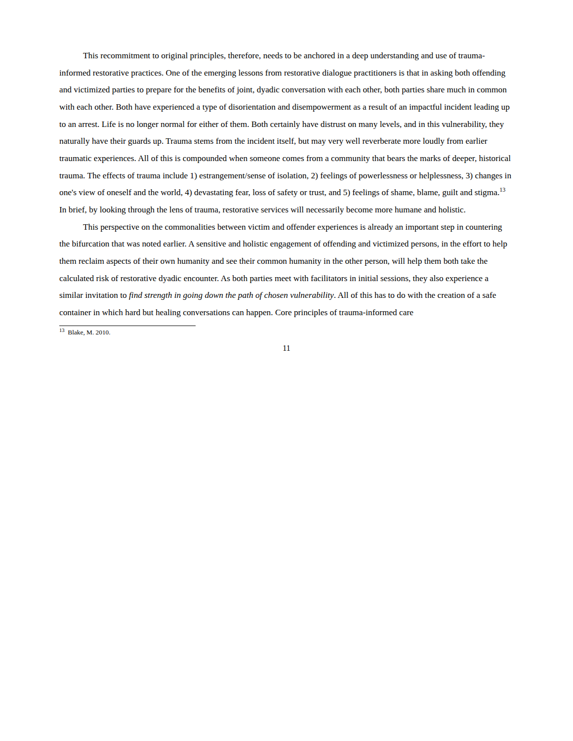This recommitment to original principles, therefore, needs to be anchored in a deep understanding and use of trauma-informed restorative practices. One of the emerging lessons from restorative dialogue practitioners is that in asking both offending and victimized parties to prepare for the benefits of joint, dyadic conversation with each other, both parties share much in common with each other. Both have experienced a type of disorientation and disempowerment as a result of an impactful incident leading up to an arrest. Life is no longer normal for either of them. Both certainly have distrust on many levels, and in this vulnerability, they naturally have their guards up. Trauma stems from the incident itself, but may very well reverberate more loudly from earlier traumatic experiences. All of this is compounded when someone comes from a community that bears the marks of deeper, historical trauma. The effects of trauma include 1) estrangement/sense of isolation, 2) feelings of powerlessness or helplessness, 3) changes in one's view of oneself and the world, 4) devastating fear, loss of safety or trust, and 5) feelings of shame, blame, guilt and stigma.13 In brief, by looking through the lens of trauma, restorative services will necessarily become more humane and holistic.
This perspective on the commonalities between victim and offender experiences is already an important step in countering the bifurcation that was noted earlier. A sensitive and holistic engagement of offending and victimized persons, in the effort to help them reclaim aspects of their own humanity and see their common humanity in the other person, will help them both take the calculated risk of restorative dyadic encounter. As both parties meet with facilitators in initial sessions, they also experience a similar invitation to find strength in going down the path of chosen vulnerability. All of this has to do with the creation of a safe container in which hard but healing conversations can happen. Core principles of trauma-informed care
13 Blake, M. 2010.
11